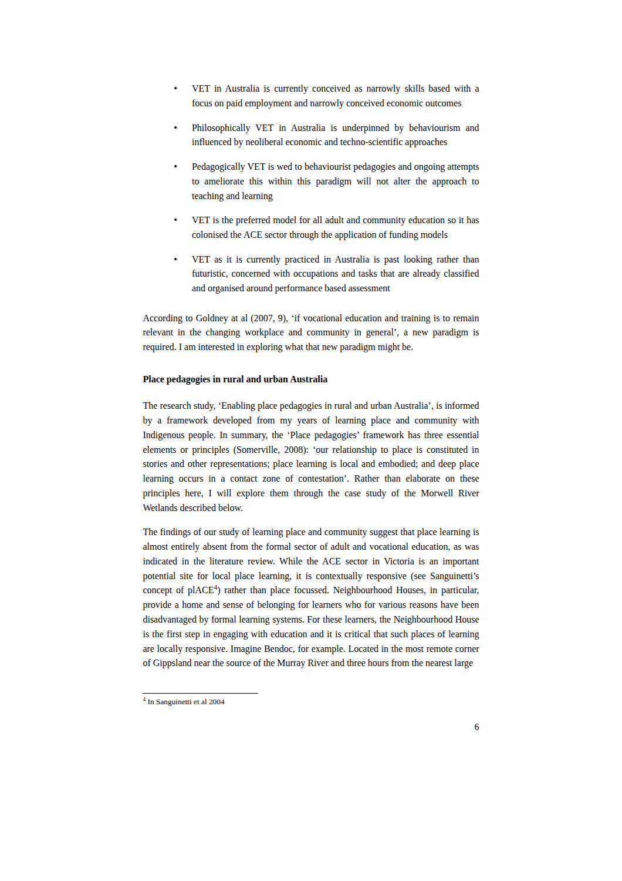VET in Australia is currently conceived as narrowly skills based with a focus on paid employment and narrowly conceived economic outcomes
Philosophically VET in Australia is underpinned by behaviourism and influenced by neoliberal economic and techno-scientific approaches
Pedagogically VET is wed to behaviourist pedagogies and ongoing attempts to ameliorate this within this paradigm will not alter the approach to teaching and learning
VET is the preferred model for all adult and community education so it has colonised the ACE sector through the application of funding models
VET as it is currently practiced in Australia is past looking rather than futuristic, concerned with occupations and tasks that are already classified and organised around performance based assessment
According to Goldney at al (2007, 9), ‘if vocational education and training is to remain relevant in the changing workplace and community in general’, a new paradigm is required. I am interested in exploring what that new paradigm might be.
Place pedagogies in rural and urban Australia
The research study, ‘Enabling place pedagogies in rural and urban Australia’, is informed by a framework developed from my years of learning place and community with Indigenous people. In summary, the ‘Place pedagogies’ framework has three essential elements or principles (Somerville, 2008): ‘our relationship to place is constituted in stories and other representations; place learning is local and embodied; and deep place learning occurs in a contact zone of contestation’. Rather than elaborate on these principles here, I will explore them through the case study of the Morwell River Wetlands described below.
The findings of our study of learning place and community suggest that place learning is almost entirely absent from the formal sector of adult and vocational education, as was indicated in the literature review. While the ACE sector in Victoria is an important potential site for local place learning, it is contextually responsive (see Sanguinetti’s concept of plACE4) rather than place focussed. Neighbourhood Houses, in particular, provide a home and sense of belonging for learners who for various reasons have been disadvantaged by formal learning systems. For these learners, the Neighbourhood House is the first step in engaging with education and it is critical that such places of learning are locally responsive. Imagine Bendoc, for example. Located in the most remote corner of Gippsland near the source of the Murray River and three hours from the nearest large
4 In Sanguinetti et al 2004
6